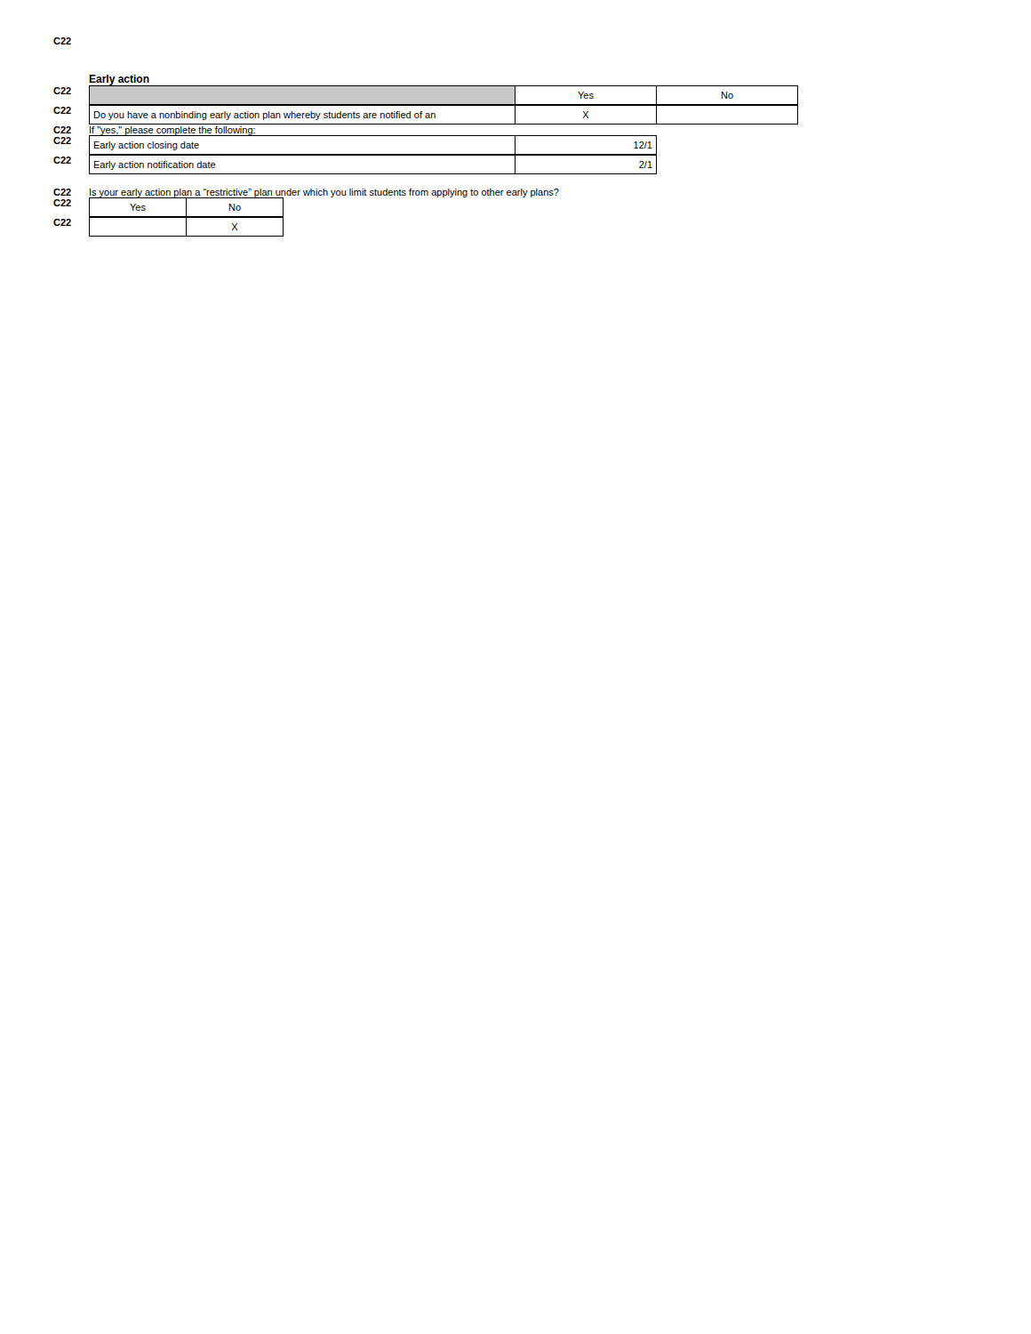C22
| | Early action |
| C22 | / / Yes / No / |
| C22 | / Do you have a nonbinding early action plan whereby students are notified of an / X / / |
| C22 | If "yes," please complete the following: |
| C22 | / Early action closing date / 12/1 / |
| C22 | / Early action notification date / 2/1 / |
| C22 | Is your early action plan a “restrictive” plan under which you limit students from applying to other early plans? |
| C22 | / Yes / No / |
| C22 | / / X / |